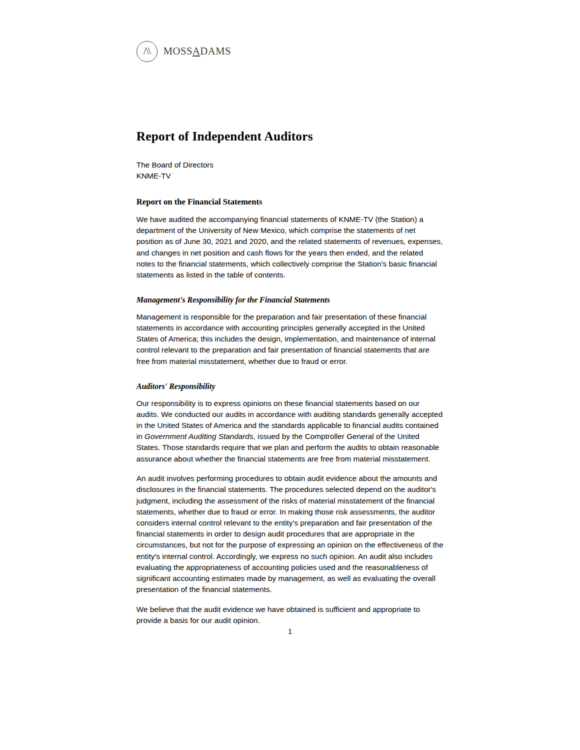/\\ MOSSADAMS
Report of Independent Auditors
The Board of Directors
KNME-TV
Report on the Financial Statements
We have audited the accompanying financial statements of KNME-TV (the Station) a department of the University of New Mexico, which comprise the statements of net position as of June 30, 2021 and 2020, and the related statements of revenues, expenses, and changes in net position and cash flows for the years then ended, and the related notes to the financial statements, which collectively comprise the Station's basic financial statements as listed in the table of contents.
Management's Responsibility for the Financial Statements
Management is responsible for the preparation and fair presentation of these financial statements in accordance with accounting principles generally accepted in the United States of America; this includes the design, implementation, and maintenance of internal control relevant to the preparation and fair presentation of financial statements that are free from material misstatement, whether due to fraud or error.
Auditors' Responsibility
Our responsibility is to express opinions on these financial statements based on our audits. We conducted our audits in accordance with auditing standards generally accepted in the United States of America and the standards applicable to financial audits contained in Government Auditing Standards, issued by the Comptroller General of the United States. Those standards require that we plan and perform the audits to obtain reasonable assurance about whether the financial statements are free from material misstatement.
An audit involves performing procedures to obtain audit evidence about the amounts and disclosures in the financial statements. The procedures selected depend on the auditor's judgment, including the assessment of the risks of material misstatement of the financial statements, whether due to fraud or error. In making those risk assessments, the auditor considers internal control relevant to the entity's preparation and fair presentation of the financial statements in order to design audit procedures that are appropriate in the circumstances, but not for the purpose of expressing an opinion on the effectiveness of the entity's internal control. Accordingly, we express no such opinion. An audit also includes evaluating the appropriateness of accounting policies used and the reasonableness of significant accounting estimates made by management, as well as evaluating the overall presentation of the financial statements.
We believe that the audit evidence we have obtained is sufficient and appropriate to provide a basis for our audit opinion.
1